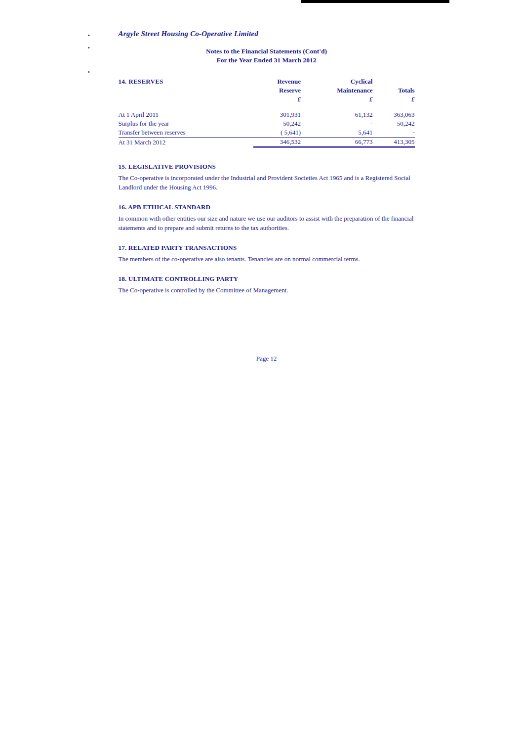•
•
•
Argyle Street Housing Co-Operative Limited
Notes to the Financial Statements (Cont'd)
For the Year Ended 31 March 2012
| 14. RESERVES | Revenue | Cyclical | |
| --- | --- | --- | --- |
| | Reserve | Maintenance | Totals |
| | £ | £ | £ |
| At 1 April 2011 | 301,931 | 61,132 | 363,063 |
| Surplus for the year | 50,242 | - | 50,242 |
| Transfer between reserves | ( 5,641) | 5,641 | - |
| At 31 March 2012 | 346,532 | 66,773 | 413,305 |
15. LEGISLATIVE PROVISIONS
The Co-operative is incorporated under the Industrial and Provident Societies Act 1965 and is a Registered Social Landlord under the Housing Act 1996.
16. APB ETHICAL STANDARD
In common with other entities our size and nature we use our auditors to assist with the preparation of the financial statements and to prepare and submit returns to the tax authorities.
17. RELATED PARTY TRANSACTIONS
The members of the co-operative are also tenants. Tenancies are on normal commercial terms.
18. ULTIMATE CONTROLLING PARTY
The Co-operative is controlled by the Committee of Management.
Page 12